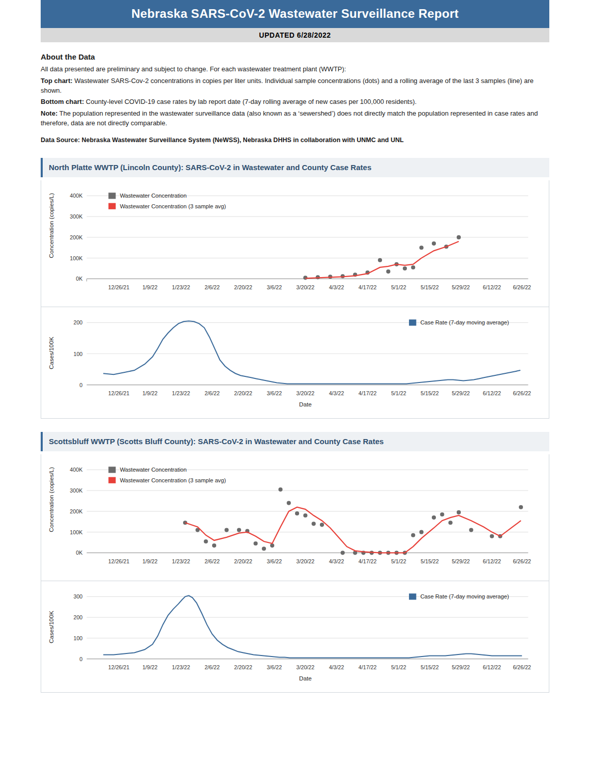Nebraska SARS-CoV-2 Wastewater Surveillance Report
UPDATED 6/28/2022
About the Data
All data presented are preliminary and subject to change. For each wastewater treatment plant (WWTP):
Top chart: Wastewater SARS-Cov-2 concentrations in copies per liter units. Individual sample concentrations (dots) and a rolling average of the last 3 samples (line) are shown.
Bottom chart: County-level COVID-19 case rates by lab report date (7-day rolling average of new cases per 100,000 residents).
Note: The population represented in the wastewater surveillance data (also known as a ‘sewershed’) does not directly match the population represented in case rates and therefore, data are not directly comparable.
Data Source: Nebraska Wastewater Surveillance System (NeWSS), Nebraska DHHS in collaboration with UNMC and UNL
North Platte WWTP (Lincoln County): SARS-CoV-2 in Wastewater and County Case Rates
Concentration (copies/L) 400K 300K 200K 100K 0K Wastewater Concentration Wastewater Concentration (3 sample avg) 12/26/21 1/9/22 1/23/22 2/6/22 2/20/22 3/6/22 3/20/22 4/3/22 4/17/22 5/1/22 5/15/22 5/29/22 6/12/22 6/26/22
Cases/100K 200 100 0 Case Rate (7-day moving average) 12/26/21 1/9/22 1/23/22 2/6/22 2/20/22 3/6/22 3/20/22 4/3/22 4/17/22 5/1/22 5/15/22 5/29/22 6/12/22 6/26/22 Date
Scottsbluff WWTP (Scotts Bluff County): SARS-CoV-2 in Wastewater and County Case Rates
Concentration (copies/L) 400K 300K 200K 100K 0K Wastewater Concentration Wastewater Concentration (3 sample avg) 12/26/21 1/9/22 1/23/22 2/6/22 2/20/22 3/6/22 3/20/22 4/3/22 4/17/22 5/1/22 5/15/22 5/29/22 6/12/22 6/26/22
Cases/100K 300 200 100 0 Case Rate (7-day moving average) 12/26/21 1/9/22 1/23/22 2/6/22 2/20/22 3/6/22 3/20/22 4/3/22 4/17/22 5/1/22 5/15/22 5/29/22 6/12/22 6/26/22 Date